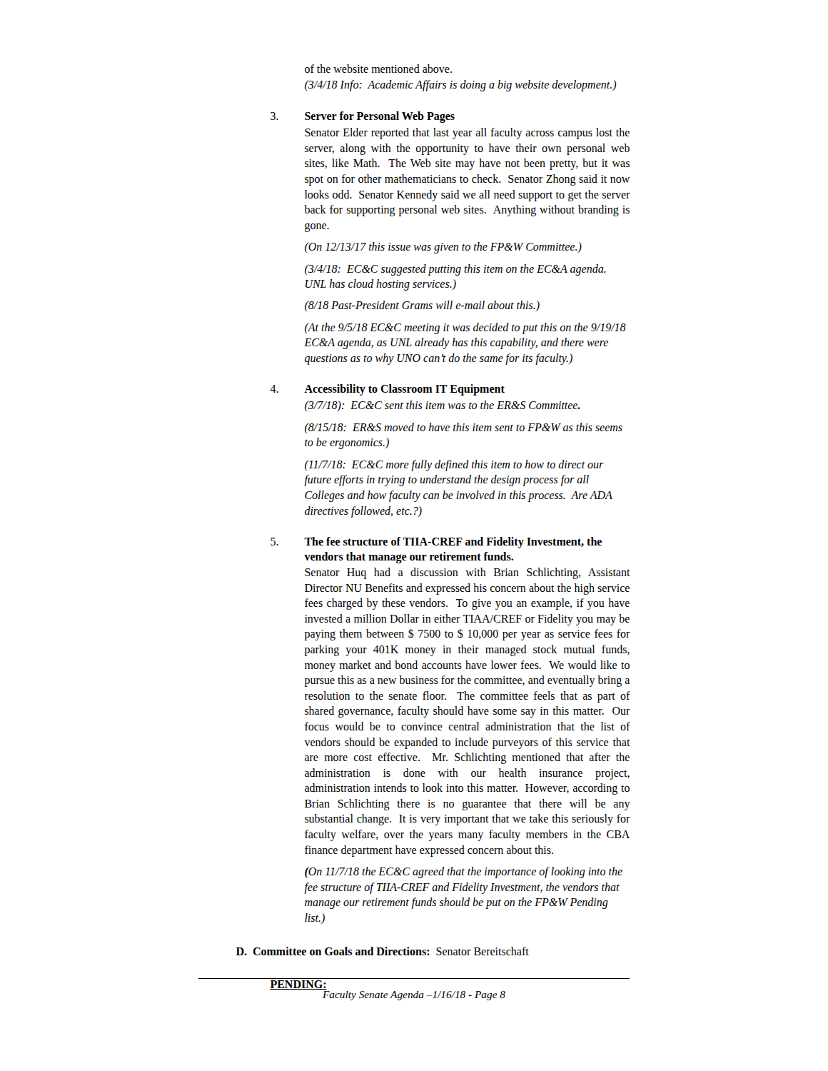of the website mentioned above.
(3/4/18 Info: Academic Affairs is doing a big website development.)
3. Server for Personal Web Pages
Senator Elder reported that last year all faculty across campus lost the server, along with the opportunity to have their own personal web sites, like Math. The Web site may have not been pretty, but it was spot on for other mathematicians to check. Senator Zhong said it now looks odd. Senator Kennedy said we all need support to get the server back for supporting personal web sites. Anything without branding is gone.
(On 12/13/17 this issue was given to the FP&W Committee.)
(3/4/18: EC&C suggested putting this item on the EC&A agenda. UNL has cloud hosting services.)
(8/18 Past-President Grams will e-mail about this.)
(At the 9/5/18 EC&C meeting it was decided to put this on the 9/19/18 EC&A agenda, as UNL already has this capability, and there were questions as to why UNO can’t do the same for its faculty.)
4. Accessibility to Classroom IT Equipment
(3/7/18): EC&C sent this item was to the ER&S Committee.
(8/15/18: ER&S moved to have this item sent to FP&W as this seems to be ergonomics.)
(11/7/18: EC&C more fully defined this item to how to direct our future efforts in trying to understand the design process for all Colleges and how faculty can be involved in this process. Are ADA directives followed, etc.?)
5. The fee structure of TIIA-CREF and Fidelity Investment, the vendors that manage our retirement funds.
Senator Huq had a discussion with Brian Schlichting, Assistant Director NU Benefits and expressed his concern about the high service fees charged by these vendors. To give you an example, if you have invested a million Dollar in either TIAA/CREF or Fidelity you may be paying them between $ 7500 to $ 10,000 per year as service fees for parking your 401K money in their managed stock mutual funds, money market and bond accounts have lower fees. We would like to pursue this as a new business for the committee, and eventually bring a resolution to the senate floor. The committee feels that as part of shared governance, faculty should have some say in this matter. Our focus would be to convince central administration that the list of vendors should be expanded to include purveyors of this service that are more cost effective. Mr. Schlichting mentioned that after the administration is done with our health insurance project, administration intends to look into this matter. However, according to Brian Schlichting there is no guarantee that there will be any substantial change. It is very important that we take this seriously for faculty welfare, over the years many faculty members in the CBA finance department have expressed concern about this.
(On 11/7/18 the EC&C agreed that the importance of looking into the fee structure of TIIA-CREF and Fidelity Investment, the vendors that manage our retirement funds should be put on the FP&W Pending list.)
D. Committee on Goals and Directions: Senator Bereitschaft
PENDING:
Faculty Senate Agenda –1/16/18 - Page 8